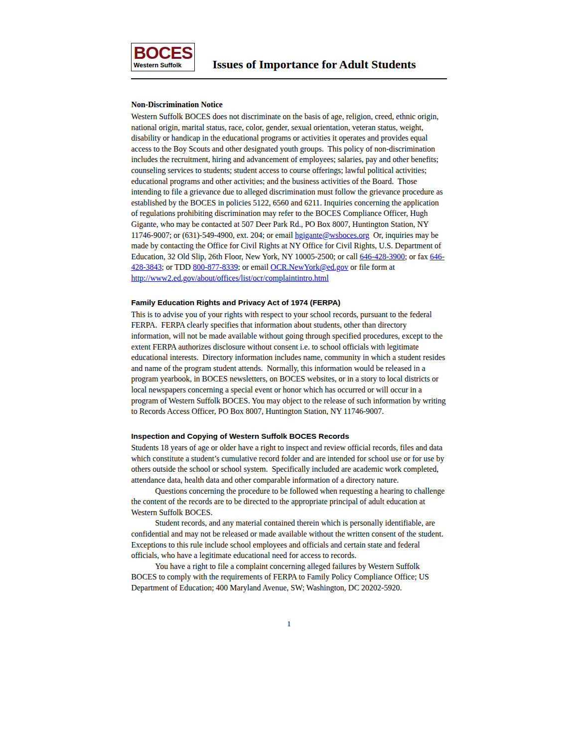BOCES Western Suffolk
Issues of Importance for Adult Students
Non-Discrimination Notice
Western Suffolk BOCES does not discriminate on the basis of age, religion, creed, ethnic origin, national origin, marital status, race, color, gender, sexual orientation, veteran status, weight, disability or handicap in the educational programs or activities it operates and provides equal access to the Boy Scouts and other designated youth groups. This policy of non-discrimination includes the recruitment, hiring and advancement of employees; salaries, pay and other benefits; counseling services to students; student access to course offerings; lawful political activities; educational programs and other activities; and the business activities of the Board. Those intending to file a grievance due to alleged discrimination must follow the grievance procedure as established by the BOCES in policies 5122, 6560 and 6211. Inquiries concerning the application of regulations prohibiting discrimination may refer to the BOCES Compliance Officer, Hugh Gigante, who may be contacted at 507 Deer Park Rd., PO Box 8007, Huntington Station, NY 11746-9007; or (631)-549-4900, ext. 204; or email hgigante@wsboces.org Or, inquiries may be made by contacting the Office for Civil Rights at NY Office for Civil Rights, U.S. Department of Education, 32 Old Slip, 26th Floor, New York, NY 10005-2500; or call 646-428-3900; or fax 646-428-3843; or TDD 800-877-8339; or email OCR.NewYork@ed.gov or file form at http://www2.ed.gov/about/offices/list/ocr/complaintintro.html
Family Education Rights and Privacy Act of 1974 (FERPA)
This is to advise you of your rights with respect to your school records, pursuant to the federal FERPA. FERPA clearly specifies that information about students, other than directory information, will not be made available without going through specified procedures, except to the extent FERPA authorizes disclosure without consent i.e. to school officials with legitimate educational interests. Directory information includes name, community in which a student resides and name of the program student attends. Normally, this information would be released in a program yearbook, in BOCES newsletters, on BOCES websites, or in a story to local districts or local newspapers concerning a special event or honor which has occurred or will occur in a program of Western Suffolk BOCES. You may object to the release of such information by writing to Records Access Officer, PO Box 8007, Huntington Station, NY 11746-9007.
Inspection and Copying of Western Suffolk BOCES Records
Students 18 years of age or older have a right to inspect and review official records, files and data which constitute a student’s cumulative record folder and are intended for school use or for use by others outside the school or school system. Specifically included are academic work completed, attendance data, health data and other comparable information of a directory nature.
Questions concerning the procedure to be followed when requesting a hearing to challenge the content of the records are to be directed to the appropriate principal of adult education at Western Suffolk BOCES.
Student records, and any material contained therein which is personally identifiable, are confidential and may not be released or made available without the written consent of the student. Exceptions to this rule include school employees and officials and certain state and federal officials, who have a legitimate educational need for access to records.
You have a right to file a complaint concerning alleged failures by Western Suffolk BOCES to comply with the requirements of FERPA to Family Policy Compliance Office; US Department of Education; 400 Maryland Avenue, SW; Washington, DC 20202-5920.
1